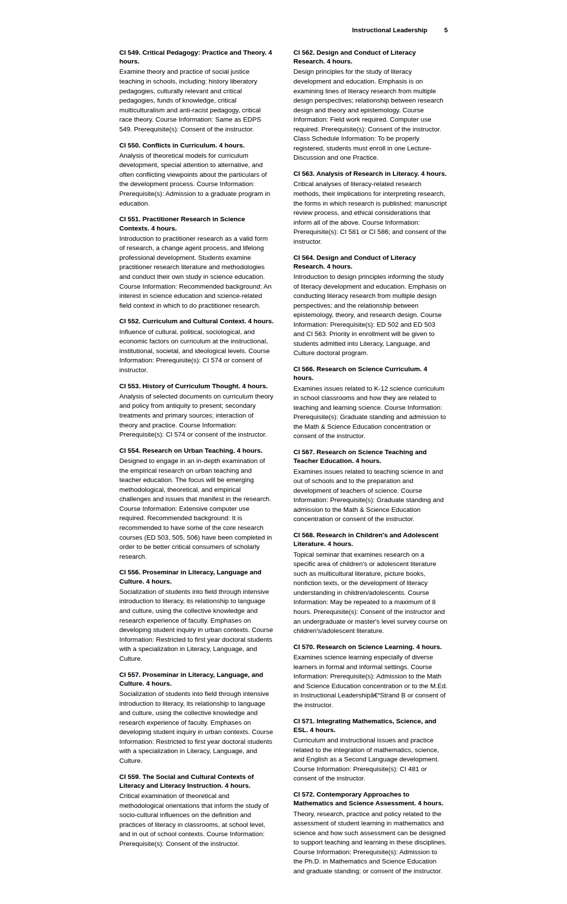Instructional Leadership 5
CI 549. Critical Pedagogy: Practice and Theory. 4 hours.
Examine theory and practice of social justice teaching in schools, including: history liberatory pedagogies, culturally relevant and critical pedagogies, funds of knowledge, critical multiculturalism and anti-racist pedagogy, critical race theory. Course Information: Same as EDPS 549. Prerequisite(s): Consent of the instructor.
CI 550. Conflicts in Curriculum. 4 hours.
Analysis of theoretical models for curriculum development, special attention to alternative, and often conflicting viewpoints about the particulars of the development process. Course Information: Prerequisite(s): Admission to a graduate program in education.
CI 551. Practitioner Research in Science Contexts. 4 hours.
Introduction to practitioner research as a valid form of research, a change agent process, and lifelong professional development. Students examine practitioner research literature and methodologies and conduct their own study in science education. Course Information: Recommended background: An interest in science education and science-related field context in which to do practitioner research.
CI 552. Curriculum and Cultural Context. 4 hours.
Influence of cultural, political, sociological, and economic factors on curriculum at the instructional, institutional, societal, and ideological levels. Course Information: Prerequisite(s): CI 574 or consent of instructor.
CI 553. History of Curriculum Thought. 4 hours.
Analysis of selected documents on curriculum theory and policy from antiquity to present; secondary treatments and primary sources; interaction of theory and practice. Course Information: Prerequisite(s): CI 574 or consent of the instructor.
CI 554. Research on Urban Teaching. 4 hours.
Designed to engage in an in-depth examination of the empirical research on urban teaching and teacher education. The focus will be emerging methodological, theoretical, and empirical challenges and issues that manifest in the research. Course Information: Extensive computer use required. Recommended background: It is recommended to have some of the core research courses (ED 503, 505, 506) have been completed in order to be better critical consumers of scholarly research.
CI 556. Proseminar in Literacy, Language and Culture. 4 hours.
Socialization of students into field through intensive introduction to literacy, its relationship to language and culture, using the collective knowledge and research experience of faculty. Emphases on developing student inquiry in urban contexts. Course Information: Restricted to first year doctoral students with a specialization in Literacy, Language, and Culture.
CI 557. Proseminar in Literacy, Language, and Culture. 4 hours.
Socialization of students into field through intensive introduction to literacy, its relationship to language and culture, using the collective knowledge and research experience of faculty. Emphases on developing student inquiry in urban contexts. Course Information: Restricted to first year doctoral students with a specialization in Literacy, Language, and Culture.
CI 559. The Social and Cultural Contexts of Literacy and Literacy Instruction. 4 hours.
Critical examination of theoretical and methodological orientations that inform the study of socio-cultural influences on the definition and practices of literacy in classrooms, at school level, and in out of school contexts. Course Information: Prerequisite(s): Consent of the instructor.
CI 562. Design and Conduct of Literacy Research. 4 hours.
Design principles for the study of literacy development and education. Emphasis is on examining lines of literacy research from multiple design perspectives; relationship between research design and theory and epistemology. Course Information: Field work required. Computer use required. Prerequisite(s): Consent of the instructor. Class Schedule Information: To be properly registered, students must enroll in one Lecture-Discussion and one Practice.
CI 563. Analysis of Research in Literacy. 4 hours.
Critical analyses of literacy-related research methods, their implications for interpreting research, the forms in which research is published; manuscript review process, and ethical considerations that inform all of the above. Course Information: Prerequisite(s): CI 581 or CI 586; and consent of the instructor.
CI 564. Design and Conduct of Literacy Research. 4 hours.
Introduction to design principles informing the study of literacy development and education. Emphasis on conducting literacy research from multiple design perspectives; and the relationship between epistemology, theory, and research design. Course Information: Prerequisite(s): ED 502 and ED 503 and CI 563. Priority in enrollment will be given to students admitted into Literacy, Language, and Culture doctoral program.
CI 566. Research on Science Curriculum. 4 hours.
Examines issues related to K-12 science curriculum in school classrooms and how they are related to teaching and learning science. Course Information: Prerequisite(s): Graduate standing and admission to the Math & Science Education concentration or consent of the instructor.
CI 567. Research on Science Teaching and Teacher Education. 4 hours.
Examines issues related to teaching science in and out of schools and to the preparation and development of teachers of science. Course Information: Prerequisite(s): Graduate standing and admission to the Math & Science Education concentration or consent of the instructor.
CI 568. Research in Children's and Adolescent Literature. 4 hours.
Topical seminar that examines research on a specific area of children's or adolescent literature such as multicultural literature, picture books, nonfiction texts, or the development of literacy understanding in children/adolescents. Course Information: May be repeated to a maximum of 8 hours. Prerequisite(s): Consent of the instructor and an undergraduate or master's level survey course on children's/adolescent literature.
CI 570. Research on Science Learning. 4 hours.
Examines science learning especially of diverse learners in formal and informal settings. Course Information: Prerequisite(s): Admission to the Math and Science Education concentration or to the M.Ed. in Instructional Leadershipâ€“Strand B or consent of the instructor.
CI 571. Integrating Mathematics, Science, and ESL. 4 hours.
Curriculum and instructional issues and practice related to the integration of mathematics, science, and English as a Second Language development. Course Information: Prerequisite(s): CI 481 or consent of the instructor.
CI 572. Contemporary Approaches to Mathematics and Science Assessment. 4 hours.
Theory, research, practice and policy related to the assessment of student learning in mathematics and science and how such assessment can be designed to support teaching and learning in these disciplines. Course Information: Prerequisite(s): Admission to the Ph.D. in Mathematics and Science Education and graduate standing; or consent of the instructor.